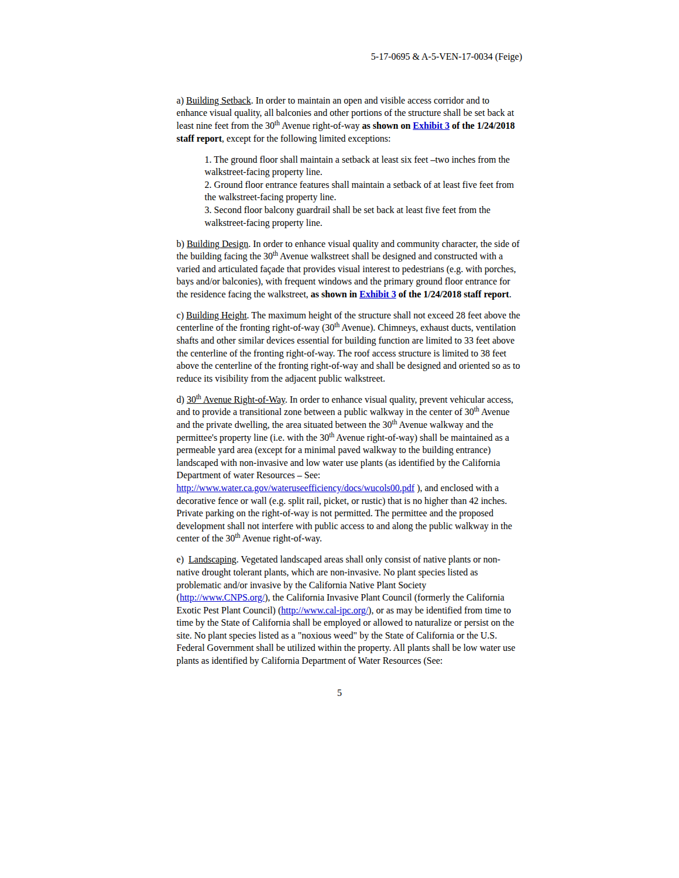5-17-0695 & A-5-VEN-17-0034 (Feige)
a) Building Setback. In order to maintain an open and visible access corridor and to enhance visual quality, all balconies and other portions of the structure shall be set back at least nine feet from the 30th Avenue right-of-way as shown on Exhibit 3 of the 1/24/2018 staff report, except for the following limited exceptions:
1. The ground floor shall maintain a setback at least six feet –two inches from the walkstreet-facing property line.
2. Ground floor entrance features shall maintain a setback of at least five feet from the walkstreet-facing property line.
3. Second floor balcony guardrail shall be set back at least five feet from the walkstreet-facing property line.
b) Building Design. In order to enhance visual quality and community character, the side of the building facing the 30th Avenue walkstreet shall be designed and constructed with a varied and articulated façade that provides visual interest to pedestrians (e.g. with porches, bays and/or balconies), with frequent windows and the primary ground floor entrance for the residence facing the walkstreet, as shown in Exhibit 3 of the 1/24/2018 staff report.
c) Building Height. The maximum height of the structure shall not exceed 28 feet above the centerline of the fronting right-of-way (30th Avenue). Chimneys, exhaust ducts, ventilation shafts and other similar devices essential for building function are limited to 33 feet above the centerline of the fronting right-of-way. The roof access structure is limited to 38 feet above the centerline of the fronting right-of-way and shall be designed and oriented so as to reduce its visibility from the adjacent public walkstreet.
d) 30th Avenue Right-of-Way. In order to enhance visual quality, prevent vehicular access, and to provide a transitional zone between a public walkway in the center of 30th Avenue and the private dwelling, the area situated between the 30th Avenue walkway and the permittee's property line (i.e. with the 30th Avenue right-of-way) shall be maintained as a permeable yard area (except for a minimal paved walkway to the building entrance) landscaped with non-invasive and low water use plants (as identified by the California Department of water Resources – See: http://www.water.ca.gov/wateruseefficiency/docs/wucols00.pdf ), and enclosed with a decorative fence or wall (e.g. split rail, picket, or rustic) that is no higher than 42 inches. Private parking on the right-of-way is not permitted. The permittee and the proposed development shall not interfere with public access to and along the public walkway in the center of the 30th Avenue right-of-way.
e) Landscaping. Vegetated landscaped areas shall only consist of native plants or non-native drought tolerant plants, which are non-invasive. No plant species listed as problematic and/or invasive by the California Native Plant Society (http://www.CNPS.org/), the California Invasive Plant Council (formerly the California Exotic Pest Plant Council) (http://www.cal-ipc.org/), or as may be identified from time to time by the State of California shall be employed or allowed to naturalize or persist on the site. No plant species listed as a "noxious weed" by the State of California or the U.S. Federal Government shall be utilized within the property. All plants shall be low water use plants as identified by California Department of Water Resources (See:
5